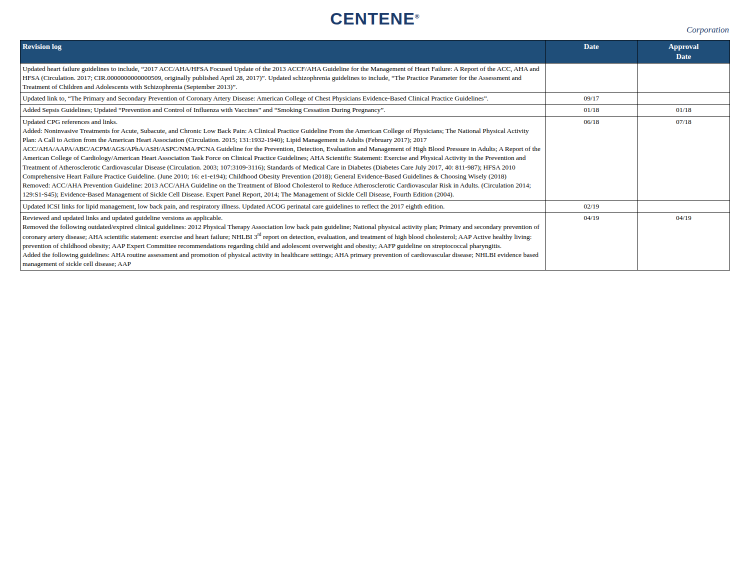CENTENE®
Corporation
| Revision log | Date | Approval Date |
| --- | --- | --- |
| Updated heart failure guidelines to include, “2017 ACC/AHA/HFSA Focused Update of the 2013 ACCF/AHA Guideline for the Management of Heart Failure: A Report of the ACC, AHA and HFSA (Circulation. 2017; CIR.0000000000000509, originally published April 28, 2017)”. Updated schizophrenia guidelines to include, “The Practice Parameter for the Assessment and Treatment of Children and Adolescents with Schizophrenia (September 2013)”. | | |
| Updated link to, “The Primary and Secondary Prevention of Coronary Artery Disease: American College of Chest Physicians Evidence-Based Clinical Practice Guidelines”. | 09/17 | |
| Added Sepsis Guidelines; Updated “Prevention and Control of Influenza with Vaccines” and “Smoking Cessation During Pregnancy”. | 01/18 | 01/18 |
| Updated CPG references and links. Added: Noninvasive Treatments for Acute, Subacute, and Chronic Low Back Pain: A Clinical Practice Guideline From the American College of Physicians; The National Physical Activity Plan: A Call to Action from the American Heart Association (Circulation. 2015; 131:1932-1940); Lipid Management in Adults (February 2017); 2017 ACC/AHA/AAPA/ABC/ACPM/AGS/APhA/ASH/ASPC/NMA/PCNA Guideline for the Prevention, Detection, Evaluation and Management of High Blood Pressure in Adults; A Report of the American College of Cardiology/American Heart Association Task Force on Clinical Practice Guidelines; AHA Scientific Statement: Exercise and Physical Activity in the Prevention and Treatment of Atherosclerotic Cardiovascular Disease (Circulation. 2003; 107:3109-3116); Standards of Medical Care in Diabetes (Diabetes Care July 2017, 40: 811-987); HFSA 2010 Comprehensive Heart Failure Practice Guideline. (June 2010; 16: e1-e194); Childhood Obesity Prevention (2018); General Evidence-Based Guidelines & Choosing Wisely (2018) Removed: ACC/AHA Prevention Guideline: 2013 ACC/AHA Guideline on the Treatment of Blood Cholesterol to Reduce Atherosclerotic Cardiovascular Risk in Adults. (Circulation 2014; 129:S1-S45); Evidence-Based Management of Sickle Cell Disease. Expert Panel Report, 2014; The Management of Sickle Cell Disease, Fourth Edition (2004). | 06/18 | 07/18 |
| Updated ICSI links for lipid management, low back pain, and respiratory illness. Updated ACOG perinatal care guidelines to reflect the 2017 eighth edition. | 02/19 | |
| Reviewed and updated links and updated guideline versions as applicable. Removed the following outdated/expired clinical guidelines: 2012 Physical Therapy Association low back pain guideline; National physical activity plan; Primary and secondary prevention of coronary artery disease; AHA scientific statement: exercise and heart failure; NHLBI 3 rd report on detection, evaluation, and treatment of high blood cholesterol; AAP Active healthy living: prevention of childhood obesity; AAP Expert Committee recommendations regarding child and adolescent overweight and obesity; AAFP guideline on streptococcal pharyngitis. Added the following guidelines: AHA routine assessment and promotion of physical activity in healthcare settings; AHA primary prevention of cardiovascular disease; NHLBI evidence based management of sickle cell disease; AAP | 04/19 | 04/19 |